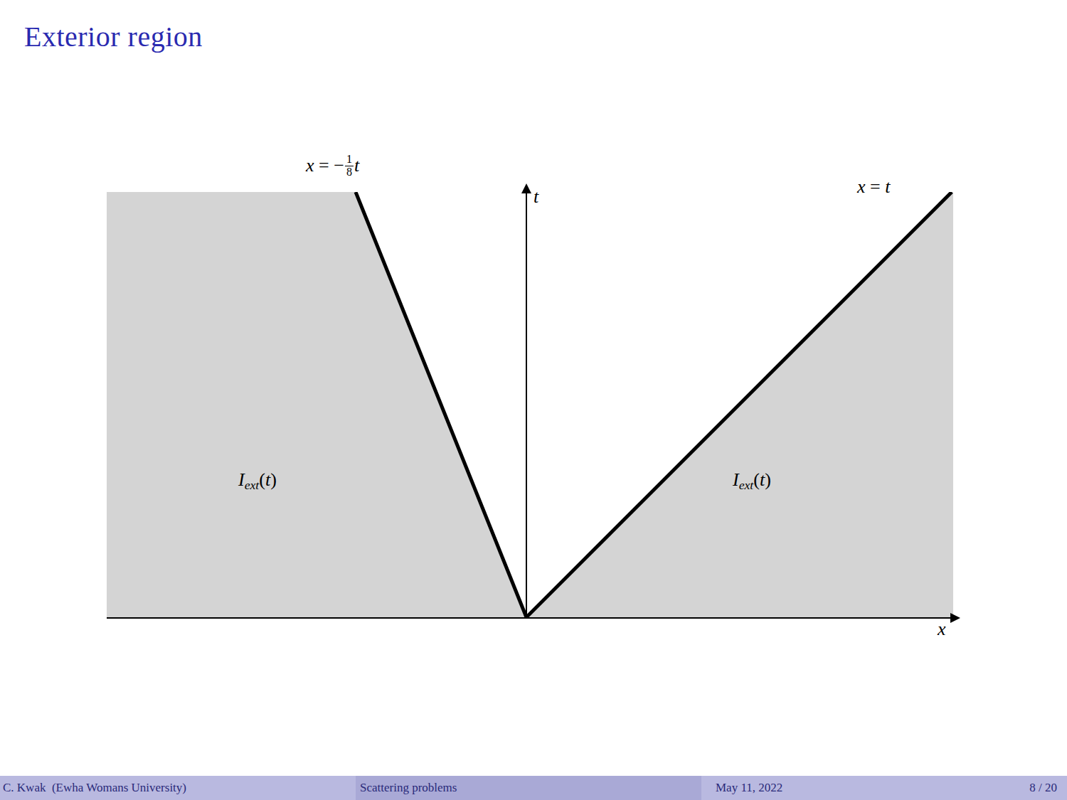Exterior region
t x x = −18 t x = t Iext(t) Iext(t)
C. Kwak (Ewha Womans University) Scattering problems May 11, 2022 8 / 20